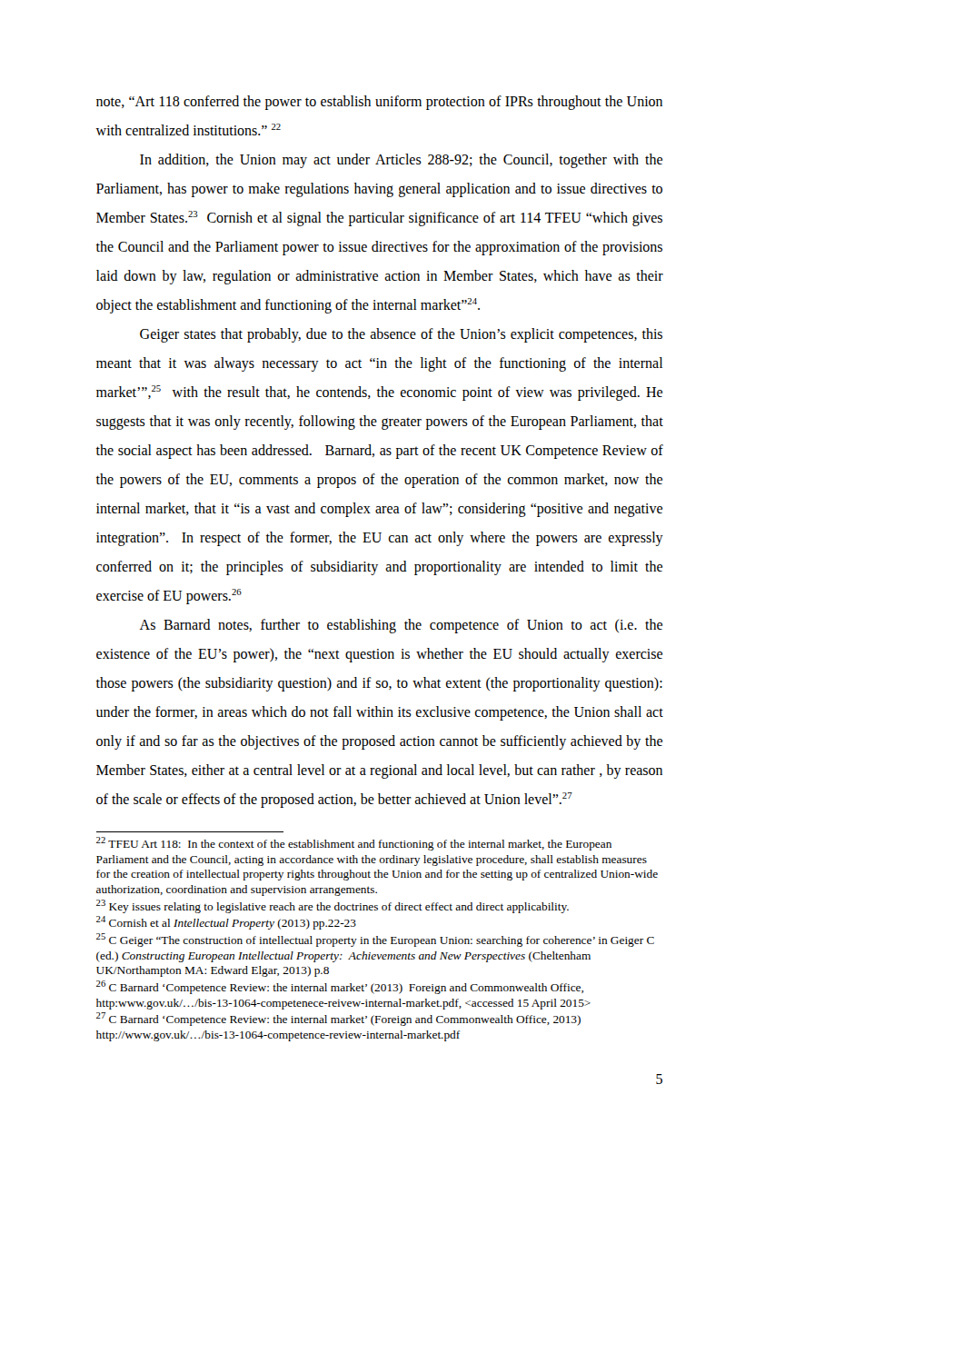note, “Art 118 conferred the power to establish uniform protection of IPRs throughout the Union with centralized institutions.” 22
In addition, the Union may act under Articles 288-92; the Council, together with the Parliament, has power to make regulations having general application and to issue directives to Member States.23 Cornish et al signal the particular significance of art 114 TFEU “which gives the Council and the Parliament power to issue directives for the approximation of the provisions laid down by law, regulation or administrative action in Member States, which have as their object the establishment and functioning of the internal market”24.
Geiger states that probably, due to the absence of the Union’s explicit competences, this meant that it was always necessary to act “in the light of the functioning of the internal market’”,25 with the result that, he contends, the economic point of view was privileged. He suggests that it was only recently, following the greater powers of the European Parliament, that the social aspect has been addressed. Barnard, as part of the recent UK Competence Review of the powers of the EU, comments a propos of the operation of the common market, now the internal market, that it “is a vast and complex area of law”; considering “positive and negative integration”. In respect of the former, the EU can act only where the powers are expressly conferred on it; the principles of subsidiarity and proportionality are intended to limit the exercise of EU powers.26
As Barnard notes, further to establishing the competence of Union to act (i.e. the existence of the EU’s power), the “next question is whether the EU should actually exercise those powers (the subsidiarity question) and if so, to what extent (the proportionality question): under the former, in areas which do not fall within its exclusive competence, the Union shall act only if and so far as the objectives of the proposed action cannot be sufficiently achieved by the Member States, either at a central level or at a regional and local level, but can rather , by reason of the scale or effects of the proposed action, be better achieved at Union level”.27
22 TFEU Art 118: In the context of the establishment and functioning of the internal market, the European Parliament and the Council, acting in accordance with the ordinary legislative procedure, shall establish measures for the creation of intellectual property rights throughout the Union and for the setting up of centralized Union-wide authorization, coordination and supervision arrangements.
23 Key issues relating to legislative reach are the doctrines of direct effect and direct applicability.
24 Cornish et al Intellectual Property (2013) pp.22-23
25 C Geiger “The construction of intellectual property in the European Union: searching for coherence’ in Geiger C (ed.) Constructing European Intellectual Property: Achievements and New Perspectives (Cheltenham UK/Northampton MA: Edward Elgar, 2013) p.8
26 C Barnard ‘Competence Review: the internal market’ (2013) Foreign and Commonwealth Office, http:www.gov.uk/…/bis-13-1064-competenece-reivew-internal-market.pdf, <accessed 15 April 2015>
27 C Barnard ‘Competence Review: the internal market’ (Foreign and Commonwealth Office, 2013) http://www.gov.uk/…/bis-13-1064-competence-review-internal-market.pdf
5